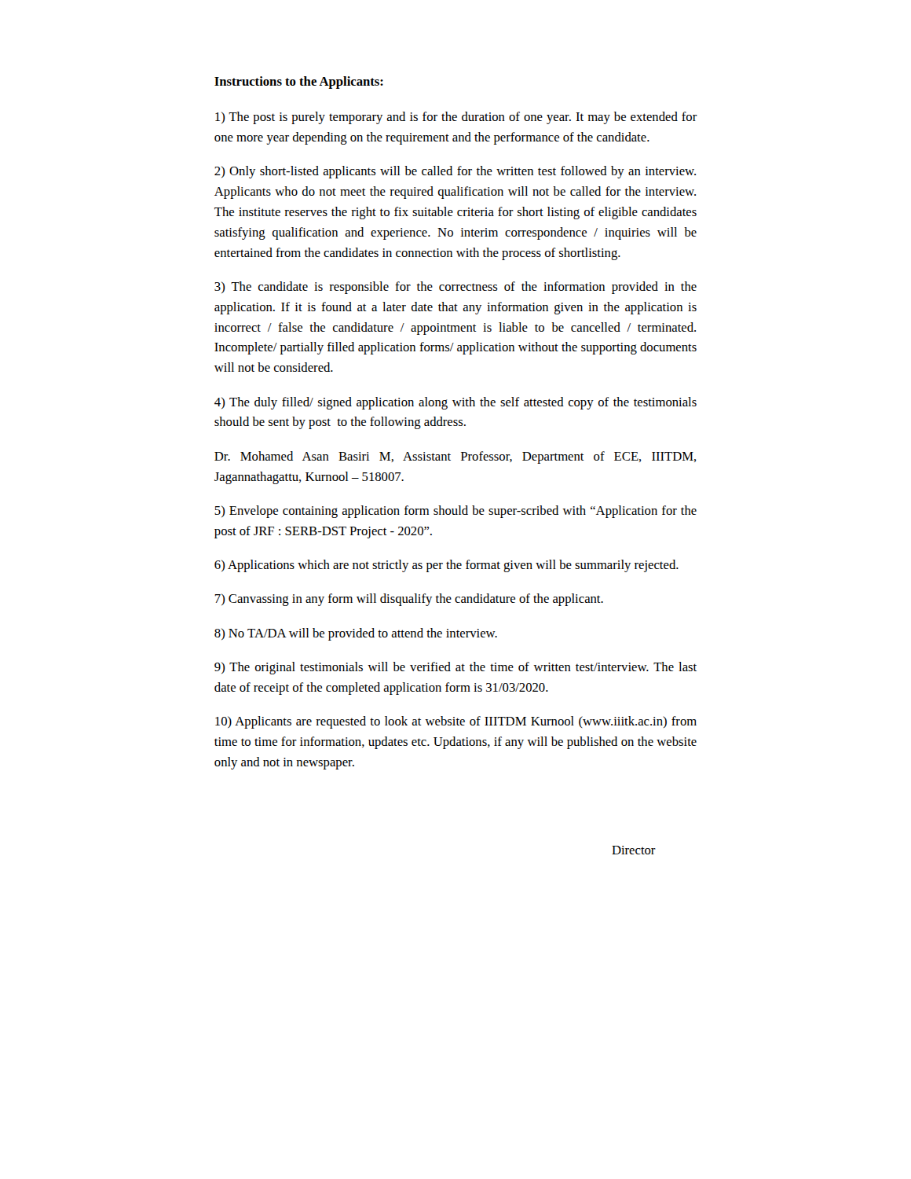Instructions to the Applicants:
1) The post is purely temporary and is for the duration of one year. It may be extended for one more year depending on the requirement and the performance of the candidate.
2) Only short-listed applicants will be called for the written test followed by an interview. Applicants who do not meet the required qualification will not be called for the interview. The institute reserves the right to fix suitable criteria for short listing of eligible candidates satisfying qualification and experience. No interim correspondence / inquiries will be entertained from the candidates in connection with the process of shortlisting.
3) The candidate is responsible for the correctness of the information provided in the application. If it is found at a later date that any information given in the application is incorrect / false the candidature / appointment is liable to be cancelled / terminated. Incomplete/ partially filled application forms/ application without the supporting documents will not be considered.
4) The duly filled/ signed application along with the self attested copy of the testimonials should be sent by post to the following address.
Dr. Mohamed Asan Basiri M, Assistant Professor, Department of ECE, IIITDM, Jagannathagattu, Kurnool – 518007.
5) Envelope containing application form should be super-scribed with “Application for the post of JRF : SERB-DST Project - 2020”.
6) Applications which are not strictly as per the format given will be summarily rejected.
7) Canvassing in any form will disqualify the candidature of the applicant.
8) No TA/DA will be provided to attend the interview.
9) The original testimonials will be verified at the time of written test/interview. The last date of receipt of the completed application form is 31/03/2020.
10) Applicants are requested to look at website of IIITDM Kurnool (www.iiitk.ac.in) from time to time for information, updates etc. Updations, if any will be published on the website only and not in newspaper.
Director